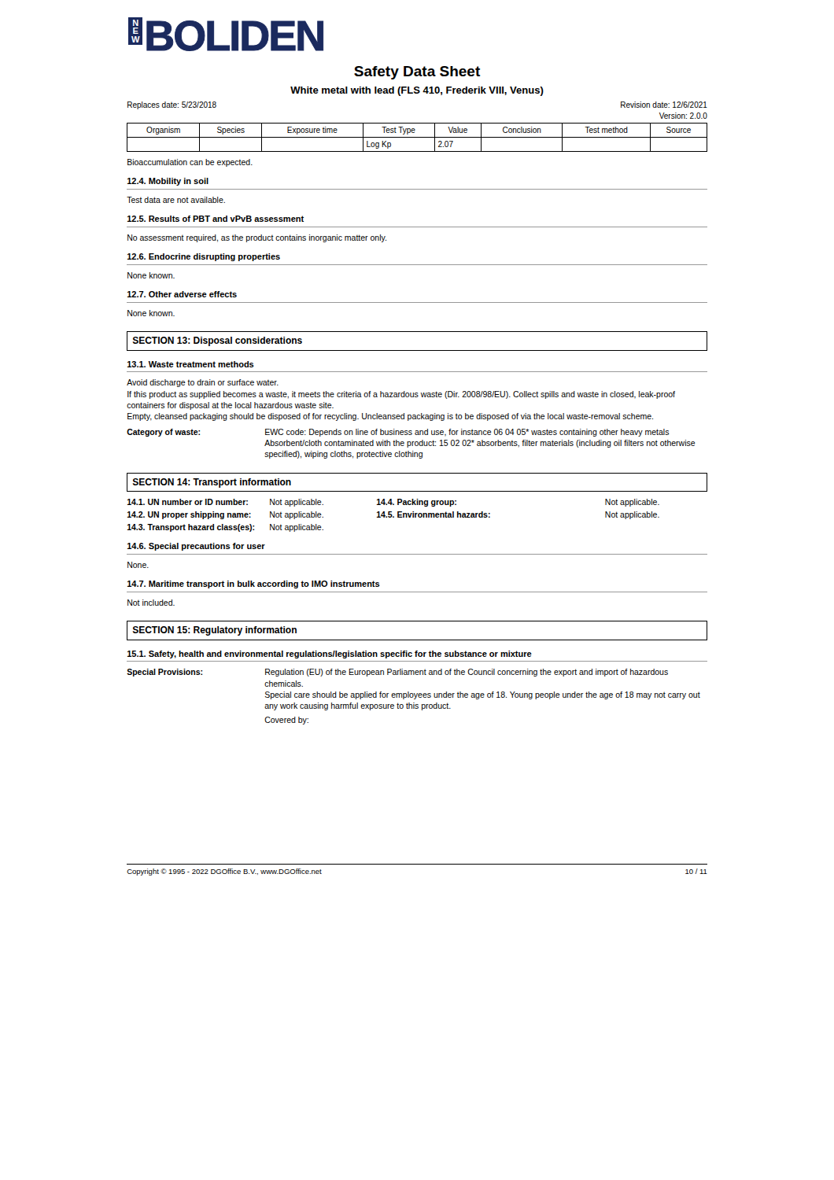N
E
W BOLIDEN
Safety Data Sheet
White metal with lead (FLS 410, Frederik VIII, Venus)
Replaces date: 5/23/2018
Revision date: 12/6/2021
Version: 2.0.0
| Organism | Species | Exposure time | Test Type | Value | Conclusion | Test method | Source |
| --- | --- | --- | --- | --- | --- | --- | --- |
| | | | Log Kp | 2.07 | | | |
Bioaccumulation can be expected.
12.4. Mobility in soil
Test data are not available.
12.5. Results of PBT and vPvB assessment
No assessment required, as the product contains inorganic matter only.
12.6. Endocrine disrupting properties
None known.
12.7. Other adverse effects
None known.
SECTION 13: Disposal considerations
13.1. Waste treatment methods
Avoid discharge to drain or surface water.
If this product as supplied becomes a waste, it meets the criteria of a hazardous waste (Dir. 2008/98/EU). Collect spills and waste in closed, leak-proof containers for disposal at the local hazardous waste site.
Empty, cleansed packaging should be disposed of for recycling. Uncleansed packaging is to be disposed of via the local waste-removal scheme.
Category of waste:
EWC code: Depends on line of business and use, for instance 06 04 05* wastes containing other heavy metals
Absorbent/cloth contaminated with the product: 15 02 02* absorbents, filter materials (including oil filters not otherwise specified), wiping cloths, protective clothing
SECTION 14: Transport information
14.1. UN number or ID number:
Not applicable.
14.4. Packing group:
Not applicable.
14.2. UN proper shipping name:
Not applicable.
14.5. Environmental hazards:
Not applicable.
14.3. Transport hazard class(es):
Not applicable.
14.6. Special precautions for user
None.
14.7. Maritime transport in bulk according to IMO instruments
Not included.
SECTION 15: Regulatory information
15.1. Safety, health and environmental regulations/legislation specific for the substance or mixture
Special Provisions:
Regulation (EU) of the European Parliament and of the Council concerning the export and import of hazardous chemicals.
Special care should be applied for employees under the age of 18. Young people under the age of 18 may not carry out any work causing harmful exposure to this product.
Covered by:
Copyright © 1995 - 2022 DGOffice B.V., www.DGOffice.net
10 / 11